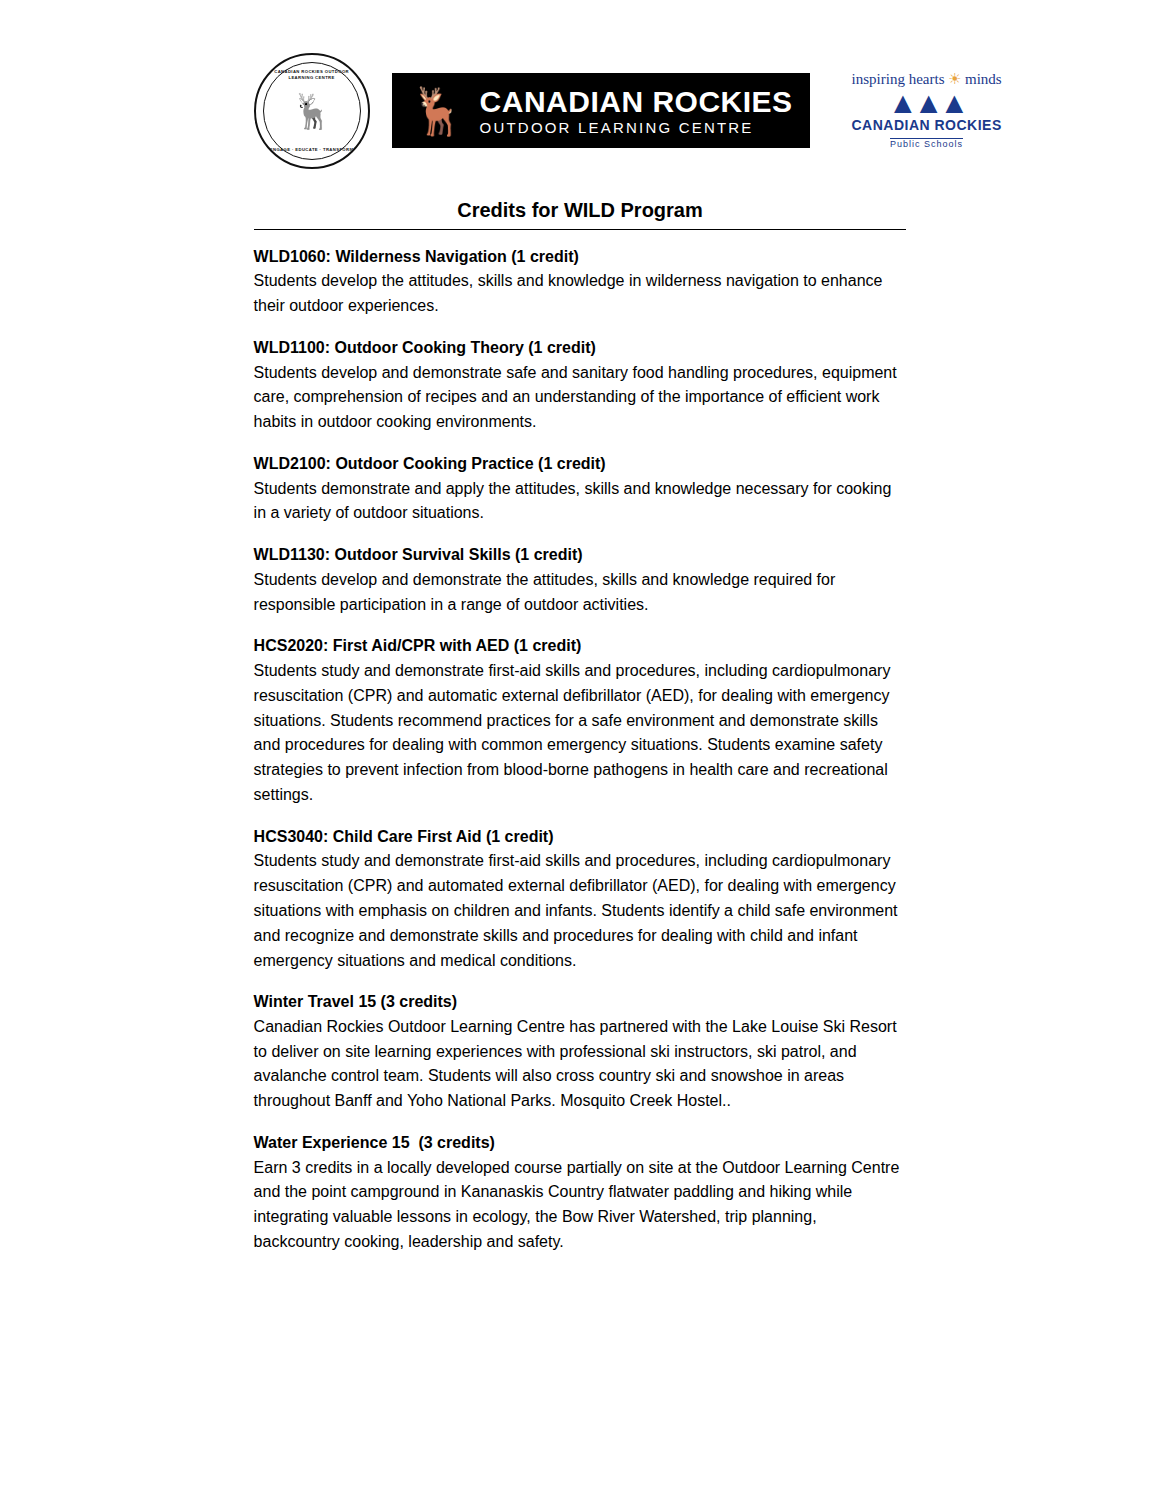Canadian Rockies Outdoor Learning Centre
🦌
Engage · Educate · Transform
🦌
CANADIAN ROCKIES OUTDOOR LEARNING CENTRE
inspiring hearts ☀ minds
▲▲▲
CANADIAN ROCKIES
Public Schools
Credits for WILD Program
WLD1060: Wilderness Navigation (1 credit)
Students develop the attitudes, skills and knowledge in wilderness navigation to enhance their outdoor experiences.
WLD1100: Outdoor Cooking Theory (1 credit)
Students develop and demonstrate safe and sanitary food handling procedures, equipment care, comprehension of recipes and an understanding of the importance of efficient work habits in outdoor cooking environments.
WLD2100: Outdoor Cooking Practice (1 credit)
Students demonstrate and apply the attitudes, skills and knowledge necessary for cooking in a variety of outdoor situations.
WLD1130: Outdoor Survival Skills (1 credit)
Students develop and demonstrate the attitudes, skills and knowledge required for responsible participation in a range of outdoor activities.
HCS2020: First Aid/CPR with AED (1 credit)
Students study and demonstrate first-aid skills and procedures, including cardiopulmonary resuscitation (CPR) and automatic external defibrillator (AED), for dealing with emergency situations. Students recommend practices for a safe environment and demonstrate skills and procedures for dealing with common emergency situations. Students examine safety strategies to prevent infection from blood-borne pathogens in health care and recreational settings.
HCS3040: Child Care First Aid (1 credit)
Students study and demonstrate first-aid skills and procedures, including cardiopulmonary resuscitation (CPR) and automated external defibrillator (AED), for dealing with emergency situations with emphasis on children and infants. Students identify a child safe environment and recognize and demonstrate skills and procedures for dealing with child and infant emergency situations and medical conditions.
Winter Travel 15 (3 credits)
Canadian Rockies Outdoor Learning Centre has partnered with the Lake Louise Ski Resort to deliver on site learning experiences with professional ski instructors, ski patrol, and avalanche control team. Students will also cross country ski and snowshoe in areas throughout Banff and Yoho National Parks. Mosquito Creek Hostel..
Water Experience 15 (3 credits)
Earn 3 credits in a locally developed course partially on site at the Outdoor Learning Centre and the point campground in Kananaskis Country flatwater paddling and hiking while integrating valuable lessons in ecology, the Bow River Watershed, trip planning, backcountry cooking, leadership and safety.